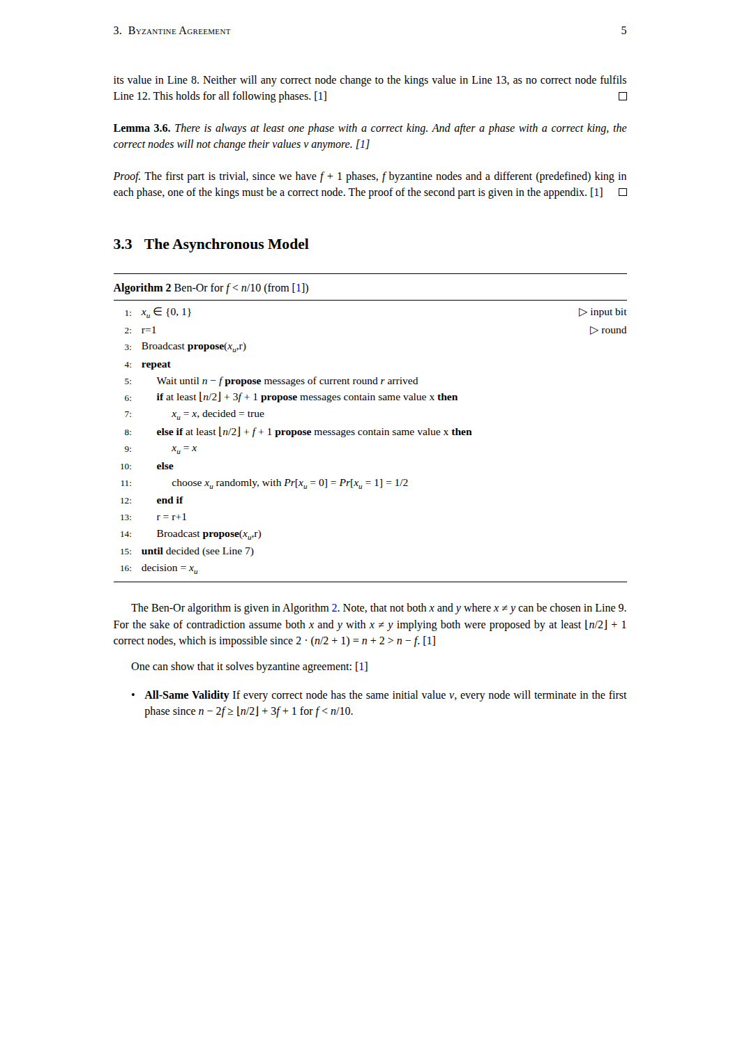3. Byzantine Agreement 5
its value in Line 8. Neither will any correct node change to the kings value in Line 13, as no correct node fulfils Line 12. This holds for all following phases. [1]
Lemma 3.6. There is always at least one phase with a correct king. And after a phase with a correct king, the correct nodes will not change their values v anymore. [1]
Proof. The first part is trivial, since we have f + 1 phases, f byzantine nodes and a different (predefined) king in each phase, one of the kings must be a correct node. The proof of the second part is given in the appendix. [1]
3.3 The Asynchronous Model
Algorithm 2 Ben-Or for f < n/10 (from [1])
xu ∈ {0, 1}▷ input bit
r=1▷ round
Broadcast propose(xu,r)
repeat
Wait until n − f propose messages of current round r arrived
if at least ⌊n/2⌋ + 3f + 1 propose messages contain same value x then
xu = x, decided = true
else if at least ⌊n/2⌋ + f + 1 propose messages contain same value x then
xu = x
else
choose xu randomly, with Pr[xu = 0] = Pr[xu = 1] = 1/2
end if
r = r+1
Broadcast propose(xu,r)
until decided (see Line 7)
decision = xu
The Ben-Or algorithm is given in Algorithm 2. Note, that not both x and y where x ≠ y can be chosen in Line 9. For the sake of contradiction assume both x and y with x ≠ y implying both were proposed by at least ⌊n/2⌋ + 1 correct nodes, which is impossible since 2 · (n/2 + 1) = n + 2 > n − f. [1]
One can show that it solves byzantine agreement: [1]
All-Same Validity If every correct node has the same initial value v, every node will terminate in the first phase since n − 2f ≥ ⌊n/2⌋ + 3f + 1 for f < n/10.